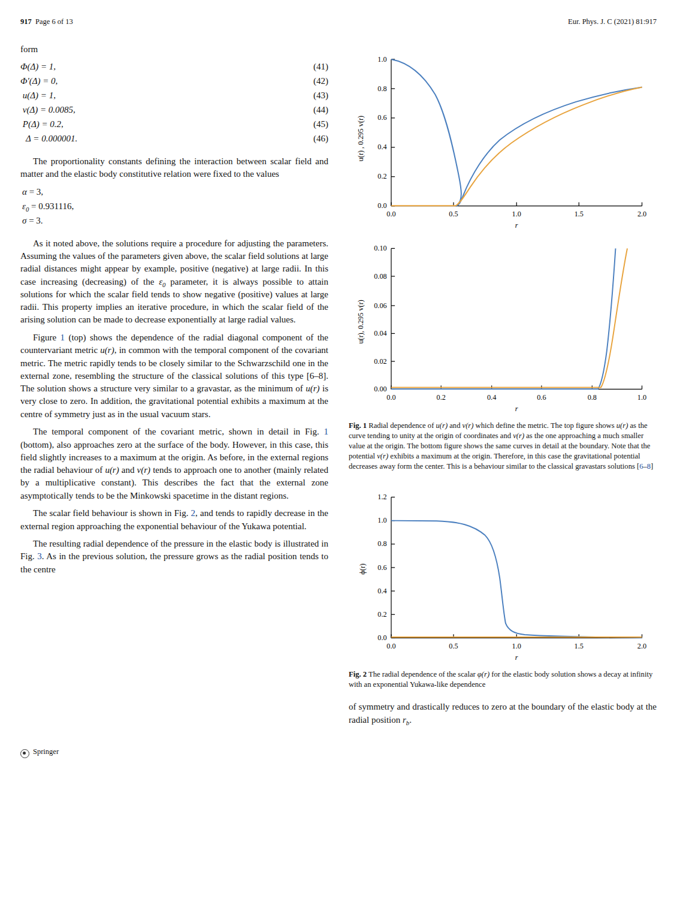917 Page 6 of 13
Eur. Phys. J. C (2021) 81:917
form
Φ(Δ) = 1,
(41)
Φ′(Δ) = 0,
(42)
u(Δ) = 1,
(43)
v(Δ) = 0.0085,
(44)
P(Δ) = 0.2,
(45)
Δ = 0.000001.
(46)
The proportionality constants defining the interaction between scalar field and matter and the elastic body constitutive relation were fixed to the values
α = 3,
ε0 = 0.931116,
σ = 3.
As it noted above, the solutions require a procedure for adjusting the parameters. Assuming the values of the parameters given above, the scalar field solutions at large radial distances might appear by example, positive (negative) at large radii. In this case increasing (decreasing) of the ε0 parameter, it is always possible to attain solutions for which the scalar field tends to show negative (positive) values at large radii. This property implies an iterative procedure, in which the scalar field of the arising solution can be made to decrease exponentially at large radial values.
Figure 1 (top) shows the dependence of the radial diagonal component of the countervariant metric u(r), in common with the temporal component of the covariant metric. The metric rapidly tends to be closely similar to the Schwarzschild one in the external zone, resembling the structure of the classical solutions of this type [6–8]. The solution shows a structure very similar to a gravastar, as the minimum of u(r) is very close to zero. In addition, the gravitational potential exhibits a maximum at the centre of symmetry just as in the usual vacuum stars.
The temporal component of the covariant metric, shown in detail in Fig. 1 (bottom), also approaches zero at the surface of the body. However, in this case, this field slightly increases to a maximum at the origin. As before, in the external regions the radial behaviour of u(r) and v(r) tends to approach one to another (mainly related by a multiplicative constant). This describes the fact that the external zone asymptotically tends to be the Minkowski spacetime in the distant regions.
The scalar field behaviour is shown in Fig. 2, and tends to rapidly decrease in the external region approaching the exponential behaviour of the Yukawa potential.
The resulting radial dependence of the pressure in the elastic body is illustrated in Fig. 3. As in the previous solution, the pressure grows as the radial position tends to the centre
0.0 0.2 0.4 0.6 0.8 1.0 0.0 0.5 1.0 1.5 2.0 r u(r) , 0.295 v(r) 0.00 0.02 0.04 0.06 0.08 0.10 0.0 0.2 0.4 0.6 0.8 1.0 r u(r), 0.295 v(r)
Fig. 1 Radial dependence of u(r) and v(r) which define the metric. The top figure shows u(r) as the curve tending to unity at the origin of coordinates and v(r) as the one approaching a much smaller value at the origin. The bottom figure shows the same curves in detail at the boundary. Note that the potential v(r) exhibits a maximum at the origin. Therefore, in this case the gravitational potential decreases away form the center. This is a behaviour similar to the classical gravastars solutions [6–8]
0.0 0.2 0.4 0.6 0.8 1.0 1.2 0.0 0.5 1.0 1.5 2.0 r ϕ(r)
Fig. 2 The radial dependence of the scalar φ(r) for the elastic body solution shows a decay at infinity with an exponential Yukawa-like dependence
of symmetry and drastically reduces to zero at the boundary of the elastic body at the radial position rb.
Springer